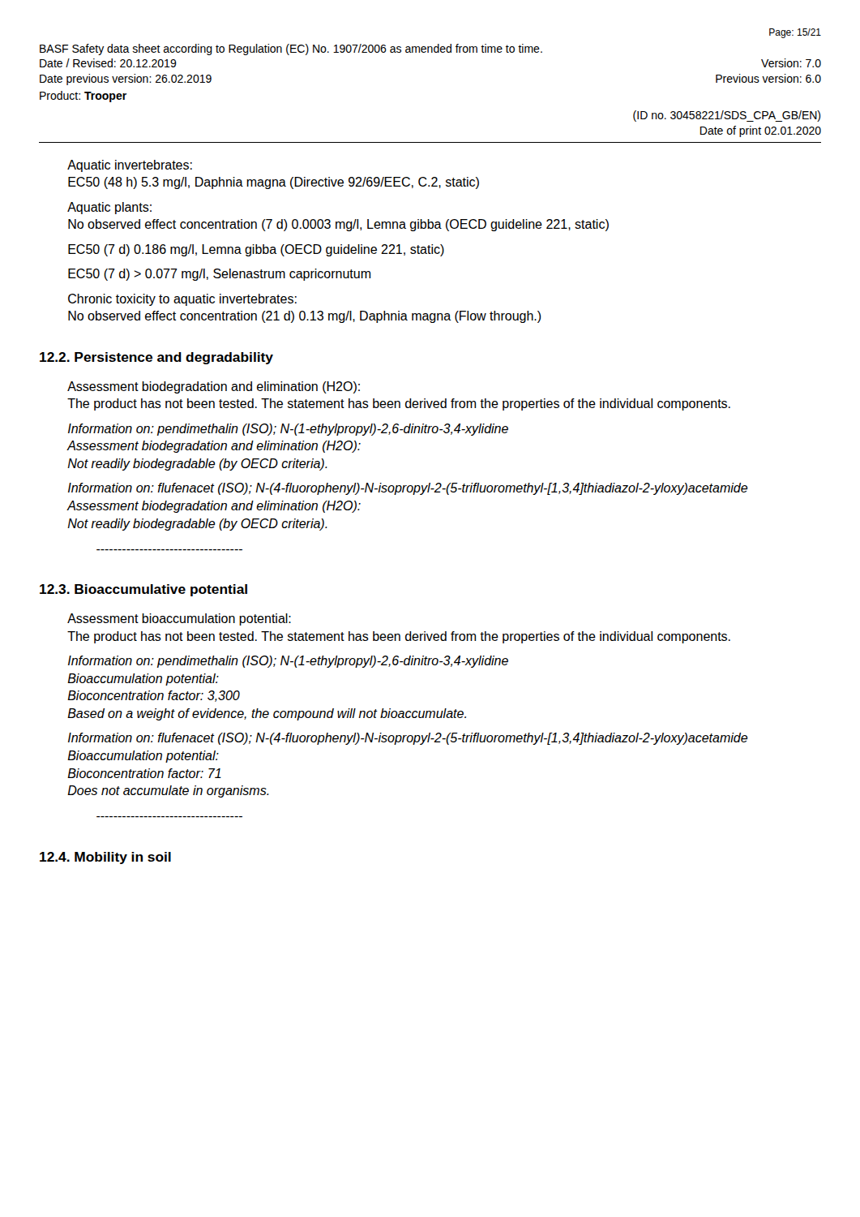Page: 15/21
BASF Safety data sheet according to Regulation (EC) No. 1907/2006 as amended from time to time.
Date / Revised: 20.12.2019
Version: 7.0
Date previous version: 26.02.2019
Previous version: 6.0
Product: Trooper
(ID no. 30458221/SDS_CPA_GB/EN)
Date of print 02.01.2020
Aquatic invertebrates:
EC50 (48 h) 5.3 mg/l, Daphnia magna (Directive 92/69/EEC, C.2, static)
Aquatic plants:
No observed effect concentration (7 d) 0.0003 mg/l, Lemna gibba (OECD guideline 221, static)
EC50 (7 d) 0.186 mg/l, Lemna gibba (OECD guideline 221, static)
EC50 (7 d) > 0.077 mg/l, Selenastrum capricornutum
Chronic toxicity to aquatic invertebrates:
No observed effect concentration (21 d) 0.13 mg/l, Daphnia magna (Flow through.)
12.2. Persistence and degradability
Assessment biodegradation and elimination (H2O):
The product has not been tested. The statement has been derived from the properties of the individual components.
Information on: pendimethalin (ISO); N-(1-ethylpropyl)-2,6-dinitro-3,4-xylidine
Assessment biodegradation and elimination (H2O):
Not readily biodegradable (by OECD criteria).
Information on: flufenacet (ISO); N-(4-fluorophenyl)-N-isopropyl-2-(5-trifluoromethyl-[1,3,4]thiadiazol-2-yloxy)acetamide
Assessment biodegradation and elimination (H2O):
Not readily biodegradable (by OECD criteria).
----------------------------------
12.3. Bioaccumulative potential
Assessment bioaccumulation potential:
The product has not been tested. The statement has been derived from the properties of the individual components.
Information on: pendimethalin (ISO); N-(1-ethylpropyl)-2,6-dinitro-3,4-xylidine
Bioaccumulation potential:
Bioconcentration factor: 3,300
Based on a weight of evidence, the compound will not bioaccumulate.
Information on: flufenacet (ISO); N-(4-fluorophenyl)-N-isopropyl-2-(5-trifluoromethyl-[1,3,4]thiadiazol-2-yloxy)acetamide
Bioaccumulation potential:
Bioconcentration factor: 71
Does not accumulate in organisms.
----------------------------------
12.4. Mobility in soil